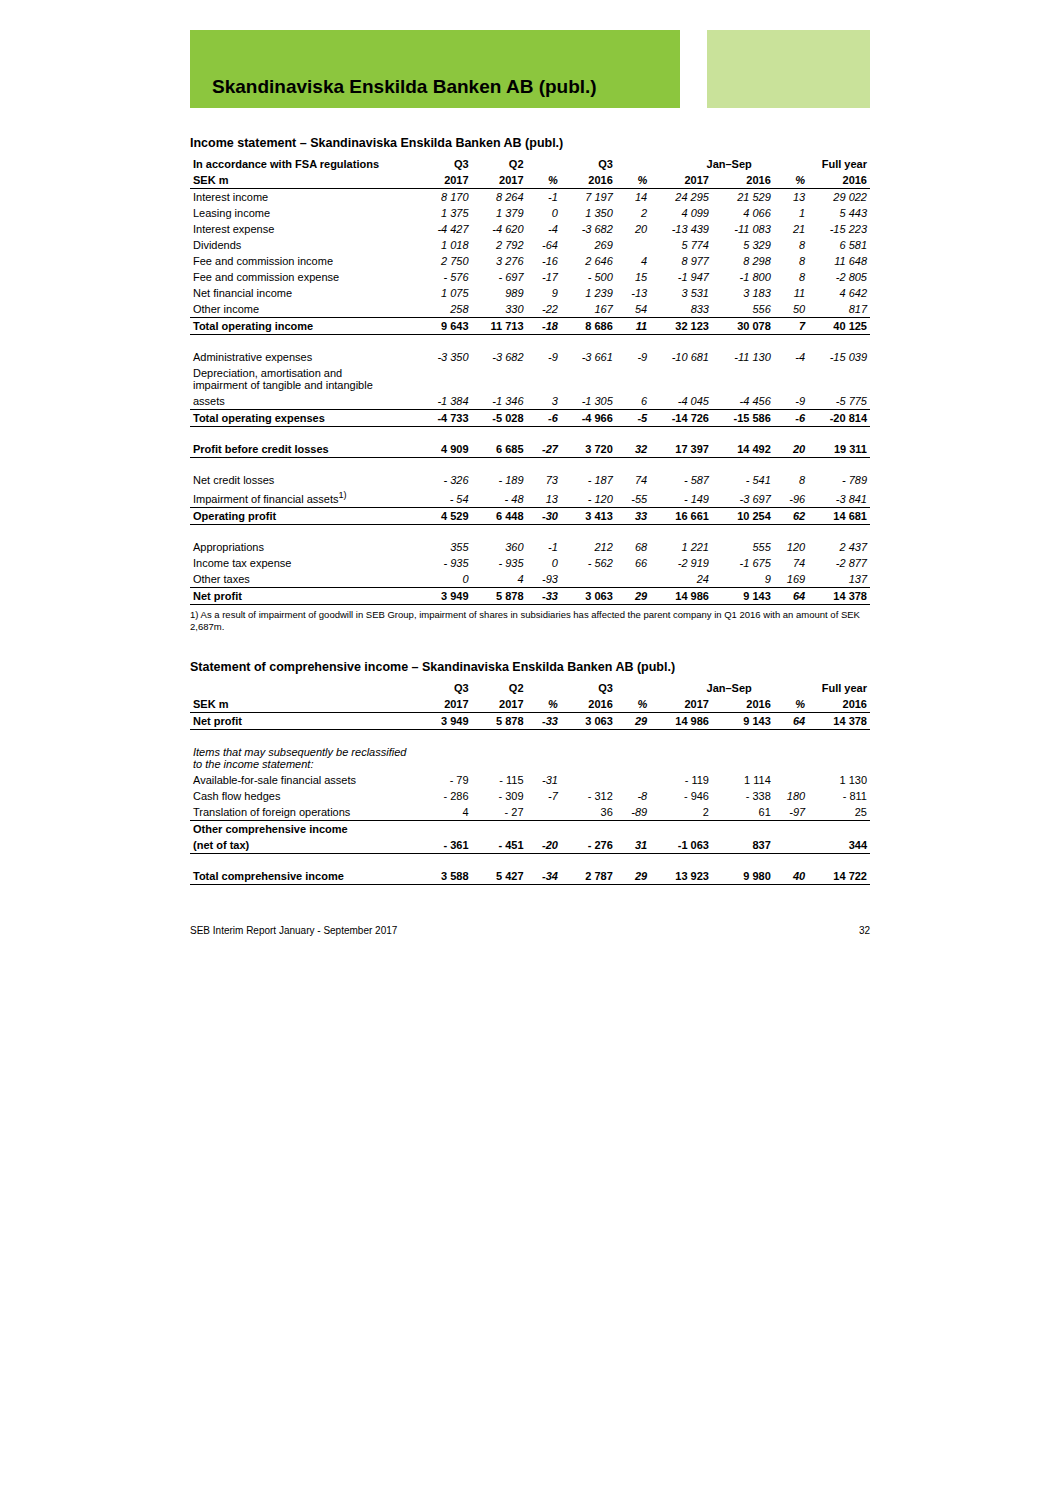Skandinaviska Enskilda Banken AB (publ.)
Income statement – Skandinaviska Enskilda Banken AB (publ.)
| In accordance with FSA regulations | Q3 | Q2 | | Q3 | | Jan–Sep | Full year |
| --- | --- | --- | --- | --- | --- | --- | --- |
| SEK m | 2017 | 2017 | % | 2016 | % | 2017 | 2016 | % | 2016 |
| Interest income | 8 170 | 8 264 | -1 | 7 197 | 14 | 24 295 | 21 529 | 13 | 29 022 |
| Leasing income | 1 375 | 1 379 | 0 | 1 350 | 2 | 4 099 | 4 066 | 1 | 5 443 |
| Interest expense | -4 427 | -4 620 | -4 | -3 682 | 20 | -13 439 | -11 083 | 21 | -15 223 |
| Dividends | 1 018 | 2 792 | -64 | 269 | | 5 774 | 5 329 | 8 | 6 581 |
| Fee and commission income | 2 750 | 3 276 | -16 | 2 646 | 4 | 8 977 | 8 298 | 8 | 11 648 |
| Fee and commission expense | - 576 | - 697 | -17 | - 500 | 15 | -1 947 | -1 800 | 8 | -2 805 |
| Net financial income | 1 075 | 989 | 9 | 1 239 | -13 | 3 531 | 3 183 | 11 | 4 642 |
| Other income | 258 | 330 | -22 | 167 | 54 | 833 | 556 | 50 | 817 |
| Total operating income | 9 643 | 11 713 | -18 | 8 686 | 11 | 32 123 | 30 078 | 7 | 40 125 |
| Administrative expenses | -3 350 | -3 682 | -9 | -3 661 | -9 | -10 681 | -11 130 | -4 | -15 039 |
| Depreciation, amortisation and impairment of tangible and intangible | | | | | | | | | |
| assets | -1 384 | -1 346 | 3 | -1 305 | 6 | -4 045 | -4 456 | -9 | -5 775 |
| Total operating expenses | -4 733 | -5 028 | -6 | -4 966 | -5 | -14 726 | -15 586 | -6 | -20 814 |
| Profit before credit losses | 4 909 | 6 685 | -27 | 3 720 | 32 | 17 397 | 14 492 | 20 | 19 311 |
| Net credit losses | - 326 | - 189 | 73 | - 187 | 74 | - 587 | - 541 | 8 | - 789 |
| Impairment of financial assets 1) | - 54 | - 48 | 13 | - 120 | -55 | - 149 | -3 697 | -96 | -3 841 |
| Operating profit | 4 529 | 6 448 | -30 | 3 413 | 33 | 16 661 | 10 254 | 62 | 14 681 |
| Appropriations | 355 | 360 | -1 | 212 | 68 | 1 221 | 555 | 120 | 2 437 |
| Income tax expense | - 935 | - 935 | 0 | - 562 | 66 | -2 919 | -1 675 | 74 | -2 877 |
| Other taxes | 0 | 4 | -93 | | | 24 | 9 | 169 | 137 |
| Net profit | 3 949 | 5 878 | -33 | 3 063 | 29 | 14 986 | 9 143 | 64 | 14 378 |
1) As a result of impairment of goodwill in SEB Group, impairment of shares in subsidiaries has affected the parent company in Q1 2016 with an amount of SEK 2,687m.
Statement of comprehensive income – Skandinaviska Enskilda Banken AB (publ.)
| | Q3 | Q2 | | Q3 | | Jan–Sep | Full year |
| --- | --- | --- | --- | --- | --- | --- | --- |
| SEK m | 2017 | 2017 | % | 2016 | % | 2017 | 2016 | % | 2016 |
| Net profit | 3 949 | 5 878 | -33 | 3 063 | 29 | 14 986 | 9 143 | 64 | 14 378 |
| Items that may subsequently be reclassified to the income statement: | | | | | | | | | |
| Available-for-sale financial assets | - 79 | - 115 | -31 | | | - 119 | 1 114 | | 1 130 |
| Cash flow hedges | - 286 | - 309 | -7 | - 312 | -8 | - 946 | - 338 | 180 | - 811 |
| Translation of foreign operations | 4 | - 27 | | 36 | -89 | 2 | 61 | -97 | 25 |
| Other comprehensive income | | | | | | | | | |
| (net of tax) | - 361 | - 451 | -20 | - 276 | 31 | -1 063 | 837 | | 344 |
| Total comprehensive income | 3 588 | 5 427 | -34 | 2 787 | 29 | 13 923 | 9 980 | 40 | 14 722 |
SEB Interim Report January - September 2017
32